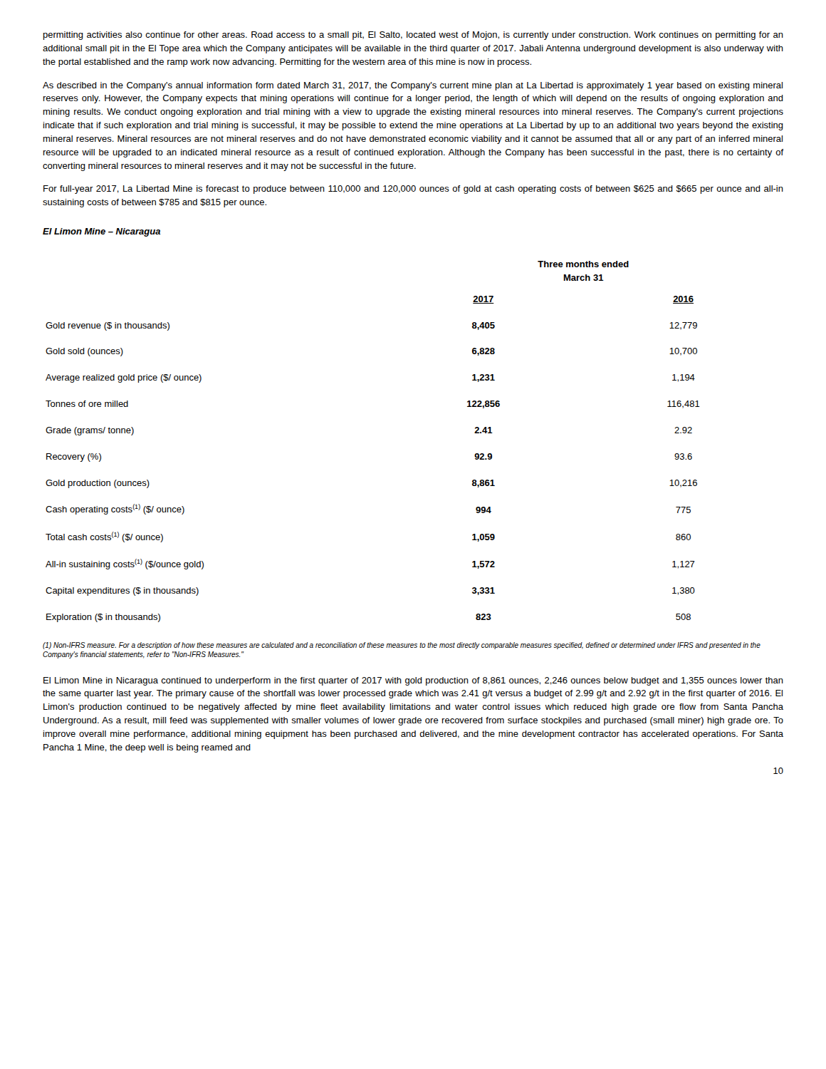permitting activities also continue for other areas. Road access to a small pit, El Salto, located west of Mojon, is currently under construction. Work continues on permitting for an additional small pit in the El Tope area which the Company anticipates will be available in the third quarter of 2017. Jabali Antenna underground development is also underway with the portal established and the ramp work now advancing. Permitting for the western area of this mine is now in process.
As described in the Company's annual information form dated March 31, 2017, the Company's current mine plan at La Libertad is approximately 1 year based on existing mineral reserves only. However, the Company expects that mining operations will continue for a longer period, the length of which will depend on the results of ongoing exploration and mining results. We conduct ongoing exploration and trial mining with a view to upgrade the existing mineral resources into mineral reserves. The Company's current projections indicate that if such exploration and trial mining is successful, it may be possible to extend the mine operations at La Libertad by up to an additional two years beyond the existing mineral reserves. Mineral resources are not mineral reserves and do not have demonstrated economic viability and it cannot be assumed that all or any part of an inferred mineral resource will be upgraded to an indicated mineral resource as a result of continued exploration. Although the Company has been successful in the past, there is no certainty of converting mineral resources to mineral reserves and it may not be successful in the future.
For full-year 2017, La Libertad Mine is forecast to produce between 110,000 and 120,000 ounces of gold at cash operating costs of between $625 and $665 per ounce and all-in sustaining costs of between $785 and $815 per ounce.
El Limon Mine – Nicaragua
| | Three months ended March 31 |
| | 2017 | 2016 |
| Gold revenue ($ in thousands) | 8,405 | 12,779 |
| Gold sold (ounces) | 6,828 | 10,700 |
| Average realized gold price ($/ ounce) | 1,231 | 1,194 |
| Tonnes of ore milled | 122,856 | 116,481 |
| Grade (grams/ tonne) | 2.41 | 2.92 |
| Recovery (%) | 92.9 | 93.6 |
| Gold production (ounces) | 8,861 | 10,216 |
| Cash operating costs (1) ($/ ounce) | 994 | 775 |
| Total cash costs (1) ($/ ounce) | 1,059 | 860 |
| All-in sustaining costs (1) ($/ounce gold) | 1,572 | 1,127 |
| Capital expenditures ($ in thousands) | 3,331 | 1,380 |
| Exploration ($ in thousands) | 823 | 508 |
(1) Non-IFRS measure. For a description of how these measures are calculated and a reconciliation of these measures to the most directly comparable measures specified, defined or determined under IFRS and presented in the Company's financial statements, refer to "Non-IFRS Measures."
El Limon Mine in Nicaragua continued to underperform in the first quarter of 2017 with gold production of 8,861 ounces, 2,246 ounces below budget and 1,355 ounces lower than the same quarter last year. The primary cause of the shortfall was lower processed grade which was 2.41 g/t versus a budget of 2.99 g/t and 2.92 g/t in the first quarter of 2016. El Limon's production continued to be negatively affected by mine fleet availability limitations and water control issues which reduced high grade ore flow from Santa Pancha Underground. As a result, mill feed was supplemented with smaller volumes of lower grade ore recovered from surface stockpiles and purchased (small miner) high grade ore. To improve overall mine performance, additional mining equipment has been purchased and delivered, and the mine development contractor has accelerated operations. For Santa Pancha 1 Mine, the deep well is being reamed and
10